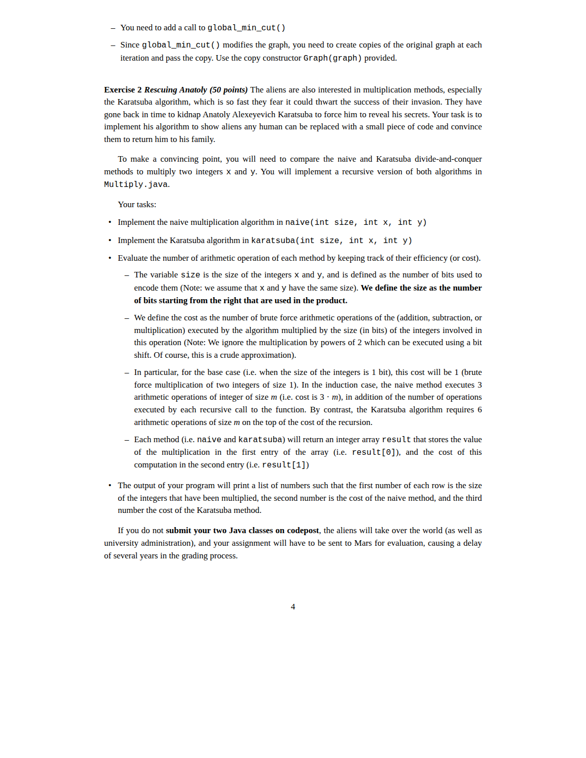You need to add a call to global_min_cut()
Since global_min_cut() modifies the graph, you need to create copies of the original graph at each iteration and pass the copy. Use the copy constructor Graph(graph) provided.
Exercise 2 Rescuing Anatoly (50 points) The aliens are also interested in multiplication methods, especially the Karatsuba algorithm, which is so fast they fear it could thwart the success of their invasion. They have gone back in time to kidnap Anatoly Alexeyevich Karatsuba to force him to reveal his secrets. Your task is to implement his algorithm to show aliens any human can be replaced with a small piece of code and convince them to return him to his family.
To make a convincing point, you will need to compare the naive and Karatsuba divide-and-conquer methods to multiply two integers x and y. You will implement a recursive version of both algorithms in Multiply.java.
Your tasks:
Implement the naive multiplication algorithm in naive(int size, int x, int y)
Implement the Karatsuba algorithm in karatsuba(int size, int x, int y)
Evaluate the number of arithmetic operation of each method by keeping track of their efficiency (or cost).
The variable size is the size of the integers x and y, and is defined as the number of bits used to encode them (Note: we assume that x and y have the same size). We define the size as the number of bits starting from the right that are used in the product.
We define the cost as the number of brute force arithmetic operations of the (addition, subtraction, or multiplication) executed by the algorithm multiplied by the size (in bits) of the integers involved in this operation (Note: We ignore the multiplication by powers of 2 which can be executed using a bit shift. Of course, this is a crude approximation).
In particular, for the base case (i.e. when the size of the integers is 1 bit), this cost will be 1 (brute force multiplication of two integers of size 1). In the induction case, the naive method executes 3 arithmetic operations of integer of size m (i.e. cost is 3 · m), in addition of the number of operations executed by each recursive call to the function. By contrast, the Karatsuba algorithm requires 6 arithmetic operations of size m on the top of the cost of the recursion.
Each method (i.e. naive and karatsuba) will return an integer array result that stores the value of the multiplication in the first entry of the array (i.e. result[0]), and the cost of this computation in the second entry (i.e. result[1])
The output of your program will print a list of numbers such that the first number of each row is the size of the integers that have been multiplied, the second number is the cost of the naive method, and the third number the cost of the Karatsuba method.
If you do not submit your two Java classes on codepost, the aliens will take over the world (as well as university administration), and your assignment will have to be sent to Mars for evaluation, causing a delay of several years in the grading process.
4